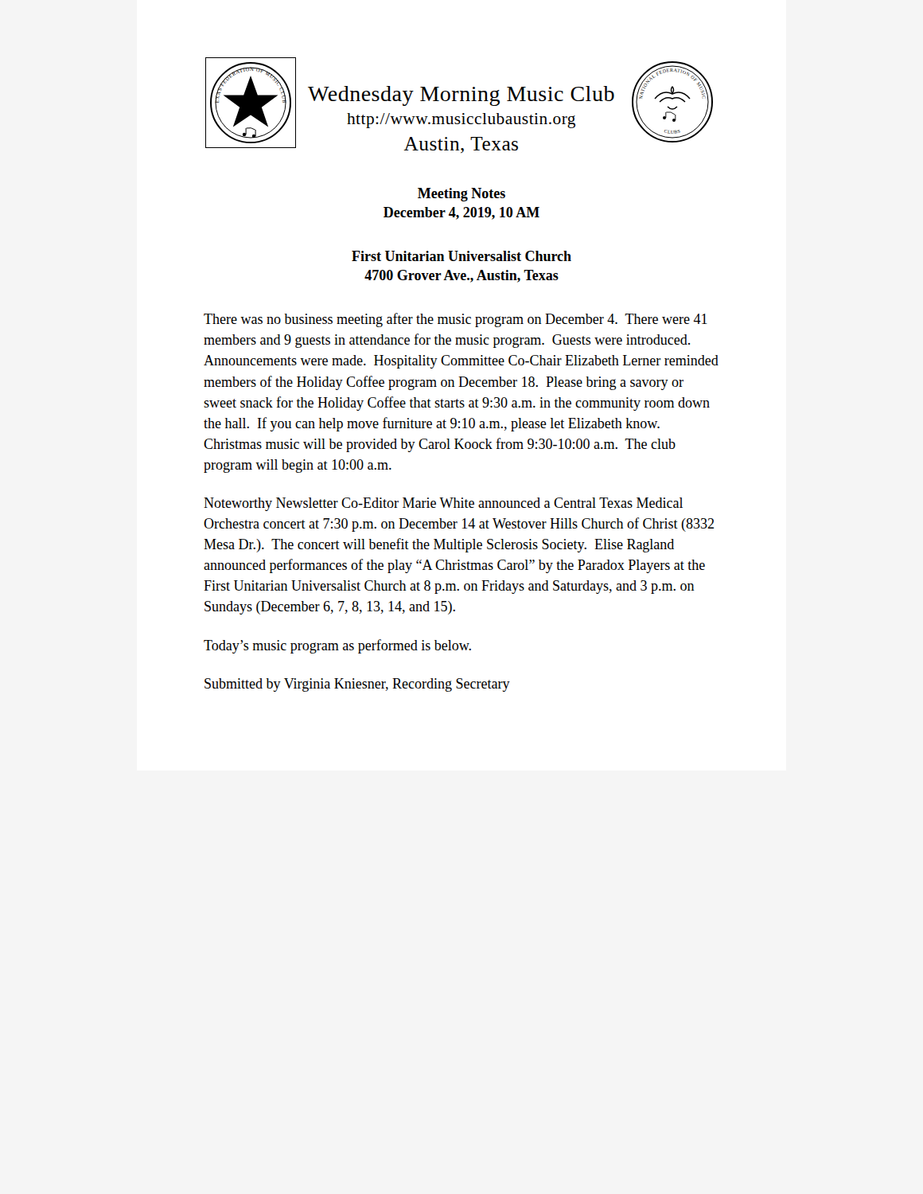TEXAS FEDERATION OF MUSIC CLUBS
Wednesday Morning Music Club
http://www.musicclubaustin.org
Austin, Texas
NATIONAL FEDERATION OF MUSIC CLUBS
Meeting Notes
December 4, 2019, 10 AM
First Unitarian Universalist Church
4700 Grover Ave., Austin, Texas
There was no business meeting after the music program on December 4. There were 41 members and 9 guests in attendance for the music program. Guests were introduced. Announcements were made. Hospitality Committee Co-Chair Elizabeth Lerner reminded members of the Holiday Coffee program on December 18. Please bring a savory or sweet snack for the Holiday Coffee that starts at 9:30 a.m. in the community room down the hall. If you can help move furniture at 9:10 a.m., please let Elizabeth know. Christmas music will be provided by Carol Koock from 9:30-10:00 a.m. The club program will begin at 10:00 a.m.
Noteworthy Newsletter Co-Editor Marie White announced a Central Texas Medical Orchestra concert at 7:30 p.m. on December 14 at Westover Hills Church of Christ (8332 Mesa Dr.). The concert will benefit the Multiple Sclerosis Society. Elise Ragland announced performances of the play “A Christmas Carol” by the Paradox Players at the First Unitarian Universalist Church at 8 p.m. on Fridays and Saturdays, and 3 p.m. on Sundays (December 6, 7, 8, 13, 14, and 15).
Today’s music program as performed is below.
Submitted by Virginia Kniesner, Recording Secretary